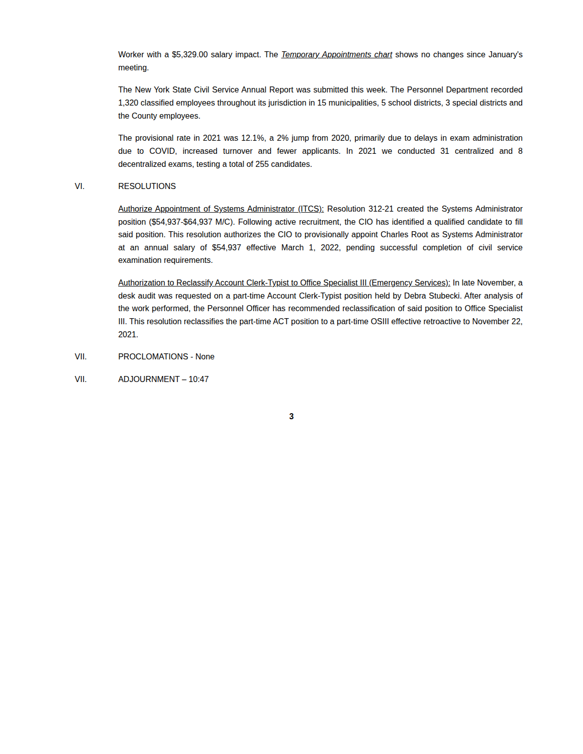Worker with a $5,329.00 salary impact. The Temporary Appointments chart shows no changes since January's meeting.
The New York State Civil Service Annual Report was submitted this week. The Personnel Department recorded 1,320 classified employees throughout its jurisdiction in 15 municipalities, 5 school districts, 3 special districts and the County employees.
The provisional rate in 2021 was 12.1%, a 2% jump from 2020, primarily due to delays in exam administration due to COVID, increased turnover and fewer applicants. In 2021 we conducted 31 centralized and 8 decentralized exams, testing a total of 255 candidates.
VI.
RESOLUTIONS
Authorize Appointment of Systems Administrator (ITCS): Resolution 312-21 created the Systems Administrator position ($54,937-$64,937 M/C). Following active recruitment, the CIO has identified a qualified candidate to fill said position. This resolution authorizes the CIO to provisionally appoint Charles Root as Systems Administrator at an annual salary of $54,937 effective March 1, 2022, pending successful completion of civil service examination requirements.
Authorization to Reclassify Account Clerk-Typist to Office Specialist III (Emergency Services): In late November, a desk audit was requested on a part-time Account Clerk-Typist position held by Debra Stubecki. After analysis of the work performed, the Personnel Officer has recommended reclassification of said position to Office Specialist III. This resolution reclassifies the part-time ACT position to a part-time OSIII effective retroactive to November 22, 2021.
VII.
PROCLOMATIONS - None
VII.
ADJOURNMENT – 10:47
3